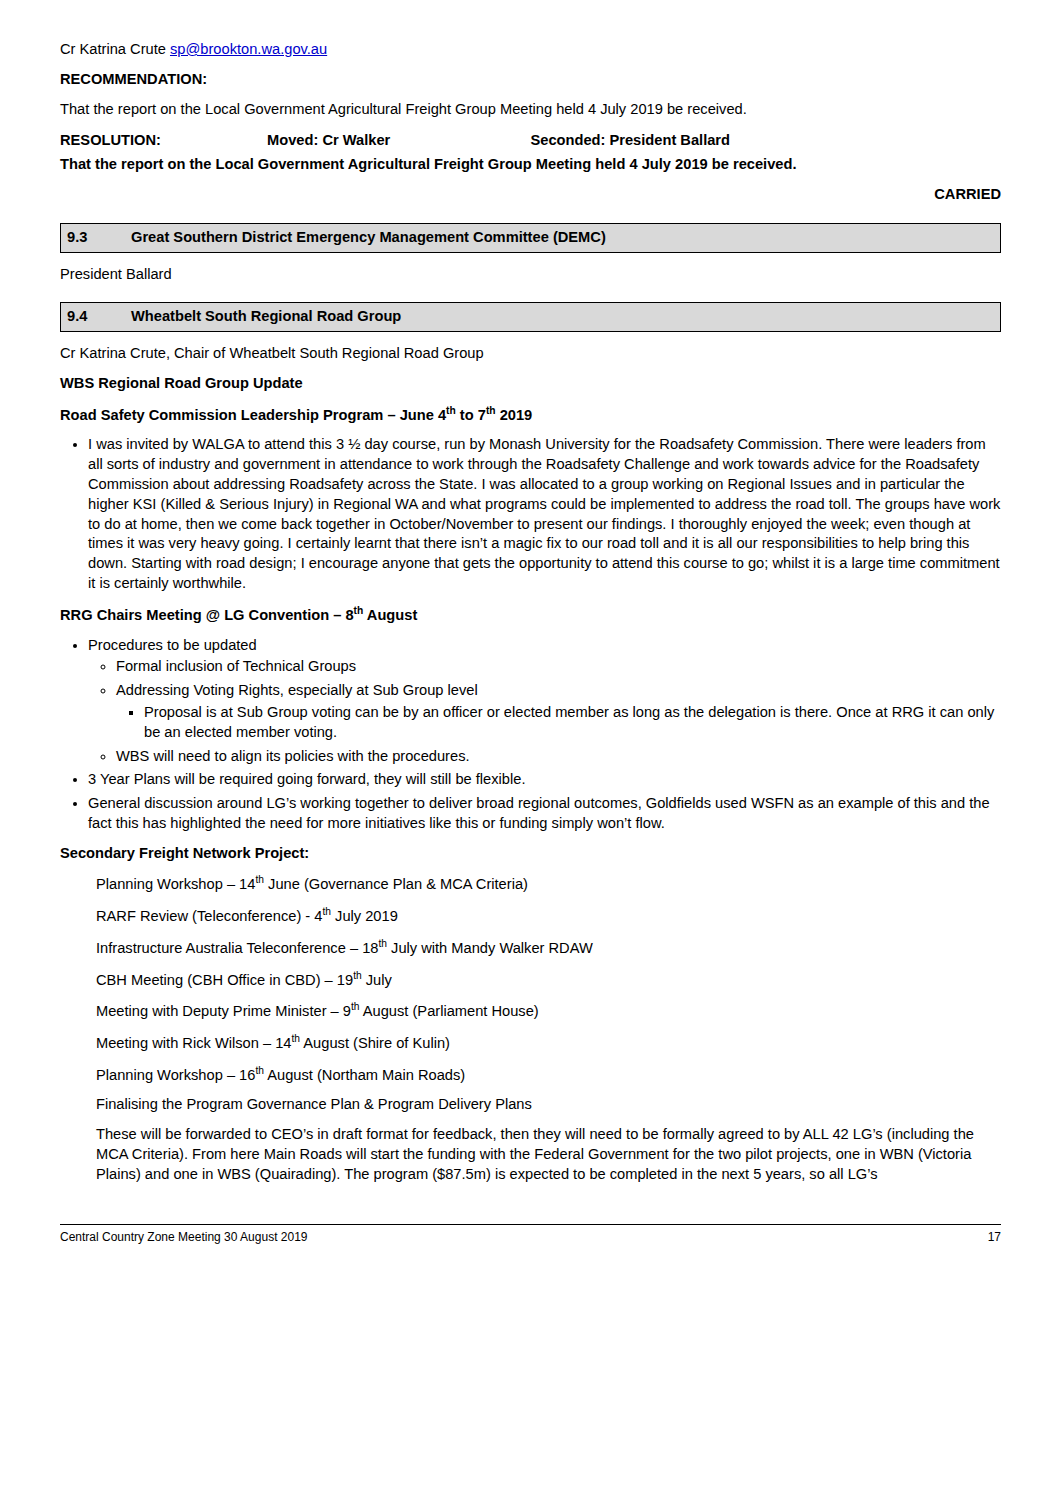Cr Katrina Crute sp@brookton.wa.gov.au
RECOMMENDATION:
That the report on the Local Government Agricultural Freight Group Meeting held 4 July 2019 be received.
| RESOLUTION: | Moved: Cr Walker | Seconded: President Ballard |
That the report on the Local Government Agricultural Freight Group Meeting held 4 July 2019 be received.
CARRIED
9.3 Great Southern District Emergency Management Committee (DEMC)
President Ballard
9.4 Wheatbelt South Regional Road Group
Cr Katrina Crute, Chair of Wheatbelt South Regional Road Group
WBS Regional Road Group Update
Road Safety Commission Leadership Program – June 4th to 7th 2019
I was invited by WALGA to attend this 3 ½ day course, run by Monash University for the Roadsafety Commission. There were leaders from all sorts of industry and government in attendance to work through the Roadsafety Challenge and work towards advice for the Roadsafety Commission about addressing Roadsafety across the State. I was allocated to a group working on Regional Issues and in particular the higher KSI (Killed & Serious Injury) in Regional WA and what programs could be implemented to address the road toll. The groups have work to do at home, then we come back together in October/November to present our findings. I thoroughly enjoyed the week; even though at times it was very heavy going. I certainly learnt that there isn’t a magic fix to our road toll and it is all our responsibilities to help bring this down. Starting with road design; I encourage anyone that gets the opportunity to attend this course to go; whilst it is a large time commitment it is certainly worthwhile.
RRG Chairs Meeting @ LG Convention – 8th August
Procedures to be updated
Formal inclusion of Technical Groups
Addressing Voting Rights, especially at Sub Group level
Proposal is at Sub Group voting can be by an officer or elected member as long as the delegation is there. Once at RRG it can only be an elected member voting.
WBS will need to align its policies with the procedures.
3 Year Plans will be required going forward, they will still be flexible.
General discussion around LG’s working together to deliver broad regional outcomes, Goldfields used WSFN as an example of this and the fact this has highlighted the need for more initiatives like this or funding simply won’t flow.
Secondary Freight Network Project:
Planning Workshop – 14th June (Governance Plan & MCA Criteria)
RARF Review (Teleconference) - 4th July 2019
Infrastructure Australia Teleconference – 18th July with Mandy Walker RDAW
CBH Meeting (CBH Office in CBD) – 19th July
Meeting with Deputy Prime Minister – 9th August (Parliament House)
Meeting with Rick Wilson – 14th August (Shire of Kulin)
Planning Workshop – 16th August (Northam Main Roads)
Finalising the Program Governance Plan & Program Delivery Plans
These will be forwarded to CEO’s in draft format for feedback, then they will need to be formally agreed to by ALL 42 LG’s (including the MCA Criteria). From here Main Roads will start the funding with the Federal Government for the two pilot projects, one in WBN (Victoria Plains) and one in WBS (Quairading). The program ($87.5m) is expected to be completed in the next 5 years, so all LG’s
Central Country Zone Meeting 30 August 2019 17